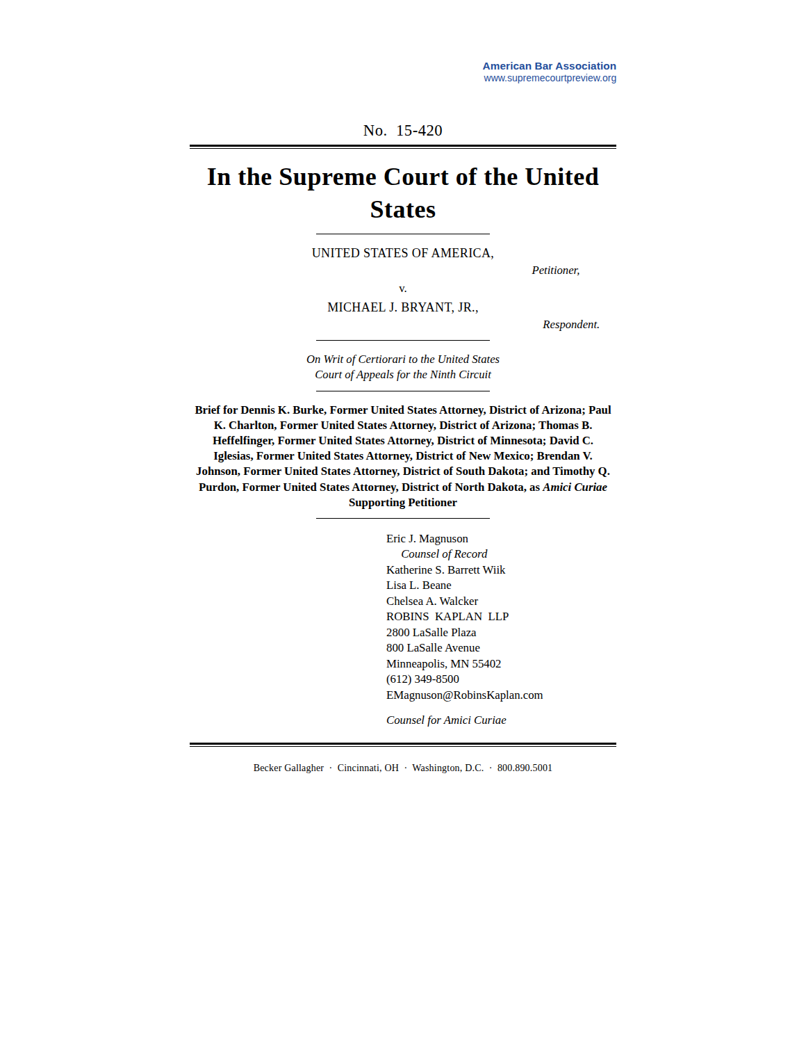American Bar Association
www.supremecourtpreview.org
No. 15-420
In the Supreme Court of the United States
UNITED STATES OF AMERICA,
Petitioner,
v.
MICHAEL J. BRYANT, JR.,
Respondent.
On Writ of Certiorari to the United States
Court of Appeals for the Ninth Circuit
Brief for Dennis K. Burke, Former United States Attorney, District of Arizona; Paul K. Charlton, Former United States Attorney, District of Arizona; Thomas B. Heffelfinger, Former United States Attorney, District of Minnesota; David C. Iglesias, Former United States Attorney, District of New Mexico; Brendan V. Johnson, Former United States Attorney, District of South Dakota; and Timothy Q. Purdon, Former United States Attorney, District of North Dakota, as Amici Curiae Supporting Petitioner
Eric J. Magnuson
Counsel of Record
Katherine S. Barrett Wiik
Lisa L. Beane
Chelsea A. Walcker
ROBINS KAPLAN LLP
2800 LaSalle Plaza
800 LaSalle Avenue
Minneapolis, MN 55402
(612) 349-8500
EMagnuson@RobinsKaplan.com
Counsel for Amici Curiae
Becker Gallagher · Cincinnati, OH · Washington, D.C. · 800.890.5001